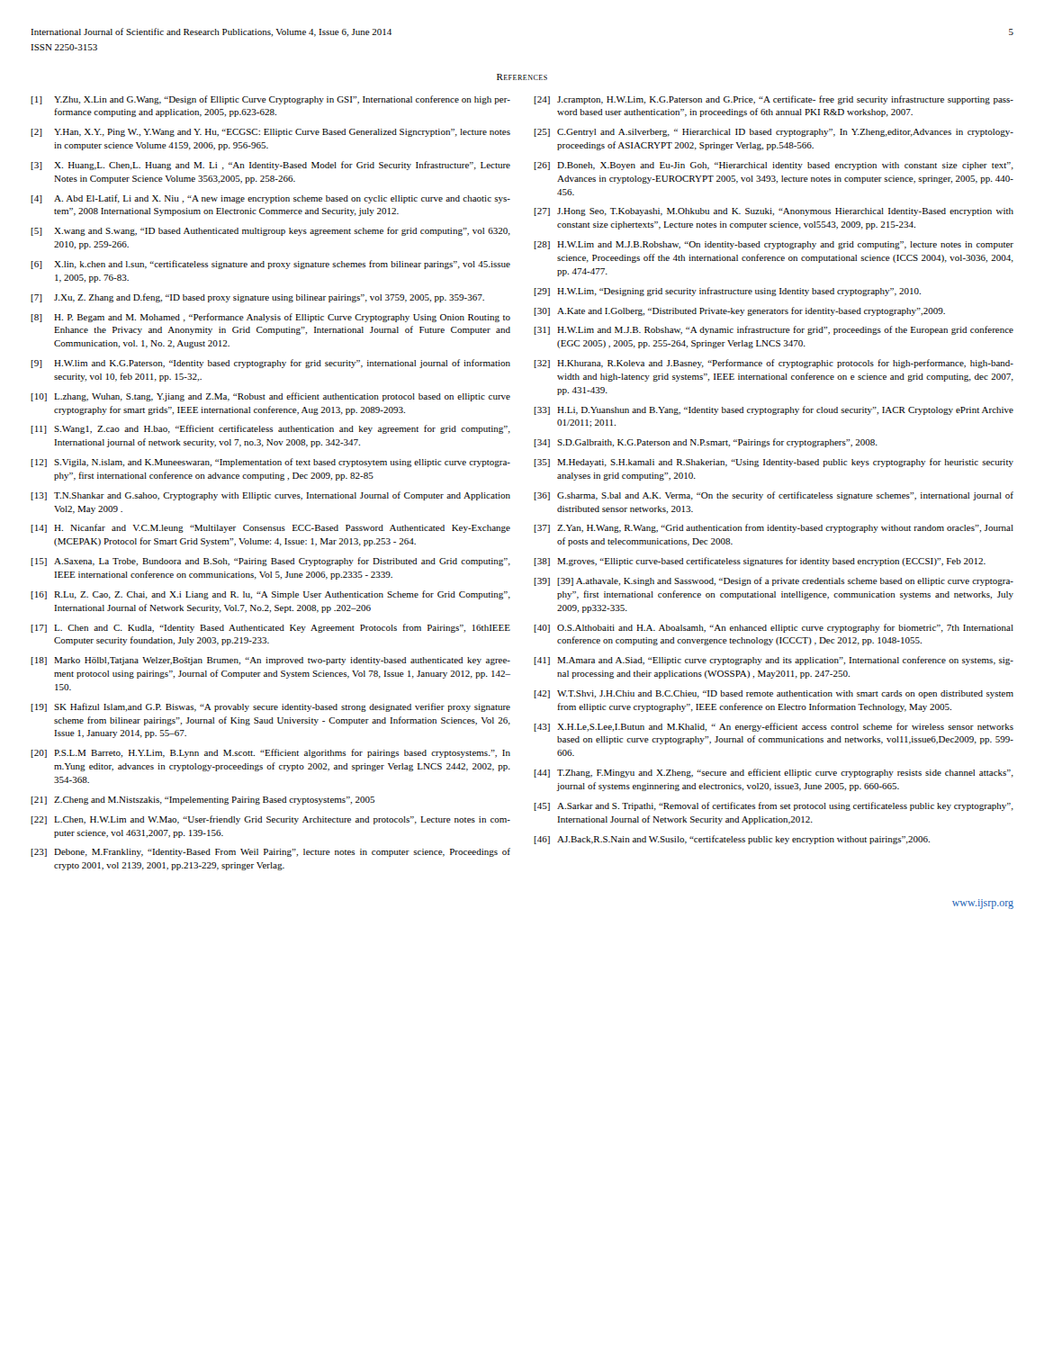International Journal of Scientific and Research Publications, Volume 4, Issue 6, June 2014 5
ISSN 2250-3153
References
[1] Y.Zhu, X.Lin and G.Wang, “Design of Elliptic Curve Cryptography in GSI”, International conference on high performance computing and application, 2005, pp.623-628.
[2] Y.Han, X.Y., Ping W., Y.Wang and Y. Hu, “ECGSC: Elliptic Curve Based Generalized Signcryption”, lecture notes in computer science Volume 4159, 2006, pp. 956-965.
[3] X. Huang,L. Chen,L. Huang and M. Li , “An Identity-Based Model for Grid Security Infrastructure”, Lecture Notes in Computer Science Volume 3563,2005, pp. 258-266.
[4] A. Abd El-Latif, Li and X. Niu , “A new image encryption scheme based on cyclic elliptic curve and chaotic system”, 2008 International Symposium on Electronic Commerce and Security, july 2012.
[5] X.wang and S.wang, “ID based Authenticated multigroup keys agreement scheme for grid computing”, vol 6320, 2010, pp. 259-266.
[6] X.lin, k.chen and l.sun, “certificateless signature and proxy signature schemes from bilinear parings”, vol 45.issue 1, 2005, pp. 76-83.
[7] J.Xu, Z. Zhang and D.feng, “ID based proxy signature using bilinear pairings”, vol 3759, 2005, pp. 359-367.
[8] H. P. Begam and M. Mohamed , “Performance Analysis of Elliptic Curve Cryptography Using Onion Routing to Enhance the Privacy and Anonymity in Grid Computing”, International Journal of Future Computer and Communication, vol. 1, No. 2, August 2012.
[9] H.W.lim and K.G.Paterson, “Identity based cryptography for grid security”, international journal of information security, vol 10, feb 2011, pp. 15-32,.
[10] L.zhang, Wuhan, S.tang, Y.jiang and Z.Ma, “Robust and efficient authentication protocol based on elliptic curve cryptography for smart grids”, IEEE international conference, Aug 2013, pp. 2089-2093.
[11] S.Wang1, Z.cao and H.bao, “Efficient certificateless authentication and key agreement for grid computing”, International journal of network security, vol 7, no.3, Nov 2008, pp. 342-347.
[12] S.Vigila, N.islam, and K.Muneeswaran, “Implementation of text based cryptosytem using elliptic curve cryptography”, first international conference on advance computing , Dec 2009, pp. 82-85
[13] T.N.Shankar and G.sahoo, Cryptography with Elliptic curves, International Journal of Computer and Application Vol2, May 2009 .
[14] H. Nicanfar and V.C.M.leung “Multilayer Consensus ECC-Based Password Authenticated Key-Exchange (MCEPAK) Protocol for Smart Grid System”, Volume: 4, Issue: 1, Mar 2013, pp.253 - 264.
[15] A.Saxena, La Trobe, Bundoora and B.Soh, “Pairing Based Cryptography for Distributed and Grid computing”, IEEE international conference on communications, Vol 5, June 2006, pp.2335 - 2339.
[16] R.Lu, Z. Cao, Z. Chai, and X.i Liang and R. lu, “A Simple User Authentication Scheme for Grid Computing”, International Journal of Network Security, Vol.7, No.2, Sept. 2008, pp .202–206
[17] L. Chen and C. Kudla, “Identity Based Authenticated Key Agreement Protocols from Pairings”, 16thIEEE Computer security foundation, July 2003, pp.219-233.
[18] Marko Hölbl,Tatjana Welzer,Boštjan Brumen, “An improved two-party identity-based authenticated key agreement protocol using pairings”, Journal of Computer and System Sciences, Vol 78, Issue 1, January 2012, pp. 142–150.
[19] SK Hafizul Islam,and G.P. Biswas, “A provably secure identity-based strong designated verifier proxy signature scheme from bilinear pairings”, Journal of King Saud University - Computer and Information Sciences, Vol 26, Issue 1, January 2014, pp. 55–67.
[20] P.S.L.M Barreto, H.Y.Lim, B.Lynn and M.scott. “Efficient algorithms for pairings based cryptosystems.”, In m.Yung editor, advances in cryptology-proceedings of crypto 2002, and springer Verlag LNCS 2442, 2002, pp. 354-368.
[21] Z.Cheng and M.Nistszakis, “Impelementing Pairing Based cryptosystems”, 2005
[22] L.Chen, H.W.Lim and W.Mao, “User-friendly Grid Security Architecture and protocols”, Lecture notes in computer science, vol 4631,2007, pp. 139-156.
[23] Debone, M.Frankliny, “Identity-Based From Weil Pairing”, lecture notes in computer science, Proceedings of crypto 2001, vol 2139, 2001, pp.213-229, springer Verlag.
[24] J.crampton, H.W.Lim, K.G.Paterson and G.Price, “A certificate- free grid security infrastructure supporting password based user authentication”, in proceedings of 6th annual PKI R&D workshop, 2007.
[25] C.Gentryl and A.silverberg, “ Hierarchical ID based cryptography”, In Y.Zheng,editor,Advances in cryptology-proceedings of ASIACRYPT 2002, Springer Verlag, pp.548-566.
[26] D.Boneh, X.Boyen and Eu-Jin Goh, “Hierarchical identity based encryption with constant size cipher text”, Advances in cryptology-EUROCRYPT 2005, vol 3493, lecture notes in computer science, springer, 2005, pp. 440-456.
[27] J.Hong Seo, T.Kobayashi, M.Ohkubu and K. Suzuki, “Anonymous Hierarchical Identity-Based encryption with constant size ciphertexts”, Lecture notes in computer science, vol5543, 2009, pp. 215-234.
[28] H.W.Lim and M.J.B.Robshaw, “On identity-based cryptography and grid computing”, lecture notes in computer science, Proceedings off the 4th international conference on computational science (ICCS 2004), vol-3036, 2004, pp. 474-477.
[29] H.W.Lim, “Designing grid security infrastructure using Identity based cryptography”, 2010.
[30] A.Kate and I.Golberg, “Distributed Private-key generators for identity-based cryptography”,2009.
[31] H.W.Lim and M.J.B. Robshaw, “A dynamic infrastructure for grid”, proceedings of the European grid conference (EGC 2005) , 2005, pp. 255-264, Springer Verlag LNCS 3470.
[32] H.Khurana, R.Koleva and J.Basney, “Performance of cryptographic protocols for high-performance, high-bandwidth and high-latency grid systems”, IEEE international conference on e science and grid computing, dec 2007, pp. 431-439.
[33] H.Li, D.Yuanshun and B.Yang, “Identity based cryptography for cloud security”, IACR Cryptology ePrint Archive 01/2011; 2011.
[34] S.D.Galbraith, K.G.Paterson and N.P.smart, “Pairings for cryptographers”, 2008.
[35] M.Hedayati, S.H.kamali and R.Shakerian, “Using Identity-based public keys cryptography for heuristic security analyses in grid computing”, 2010.
[36] G.sharma, S.bal and A.K. Verma, “On the security of certificateless signature schemes”, international journal of distributed sensor networks, 2013.
[37] Z.Yan, H.Wang, R.Wang, “Grid authentication from identity-based cryptography without random oracles”, Journal of posts and telecommunications, Dec 2008.
[38] M.groves, “Elliptic curve-based certificateless signatures for identity based encryption (ECCSI)”, Feb 2012.
[39][39] A.athavale, K.singh and Sasswood, “Design of a private credentials scheme based on elliptic curve cryptography”, first international conference on computational intelligence, communication systems and networks, July 2009, pp332-335.
[40] O.S.Althobaiti and H.A. Aboalsamh, “An enhanced elliptic curve cryptography for biometric”, 7th International conference on computing and convergence technology (ICCCT) , Dec 2012, pp. 1048-1055.
[41] M.Amara and A.Siad, “Elliptic curve cryptography and its application”, International conference on systems, signal processing and their applications (WOSSPA) , May2011, pp. 247-250.
[42] W.T.Shvi, J.H.Chiu and B.C.Chieu, “ID based remote authentication with smart cards on open distributed system from elliptic curve cryptography”, IEEE conference on Electro Information Technology, May 2005.
[43] X.H.Le,S.Lee,I.Butun and M.Khalid, “ An energy-efficient access control scheme for wireless sensor networks based on elliptic curve cryptography”, Journal of communications and networks, vol11,issue6,Dec2009, pp. 599-606.
[44] T.Zhang, F.Mingyu and X.Zheng, “secure and efficient elliptic curve cryptography resists side channel attacks”, journal of systems enginnering and electronics, vol20, issue3, June 2005, pp. 660-665.
[45] A.Sarkar and S. Tripathi, “Removal of certificates from set protocol using certificateless public key cryptography”, International Journal of Network Security and Application,2012.
[46] AJ.Back,R.S.Nain and W.Susilo, “certifcateless public key encryption without pairings”,2006.
www.ijsrp.org